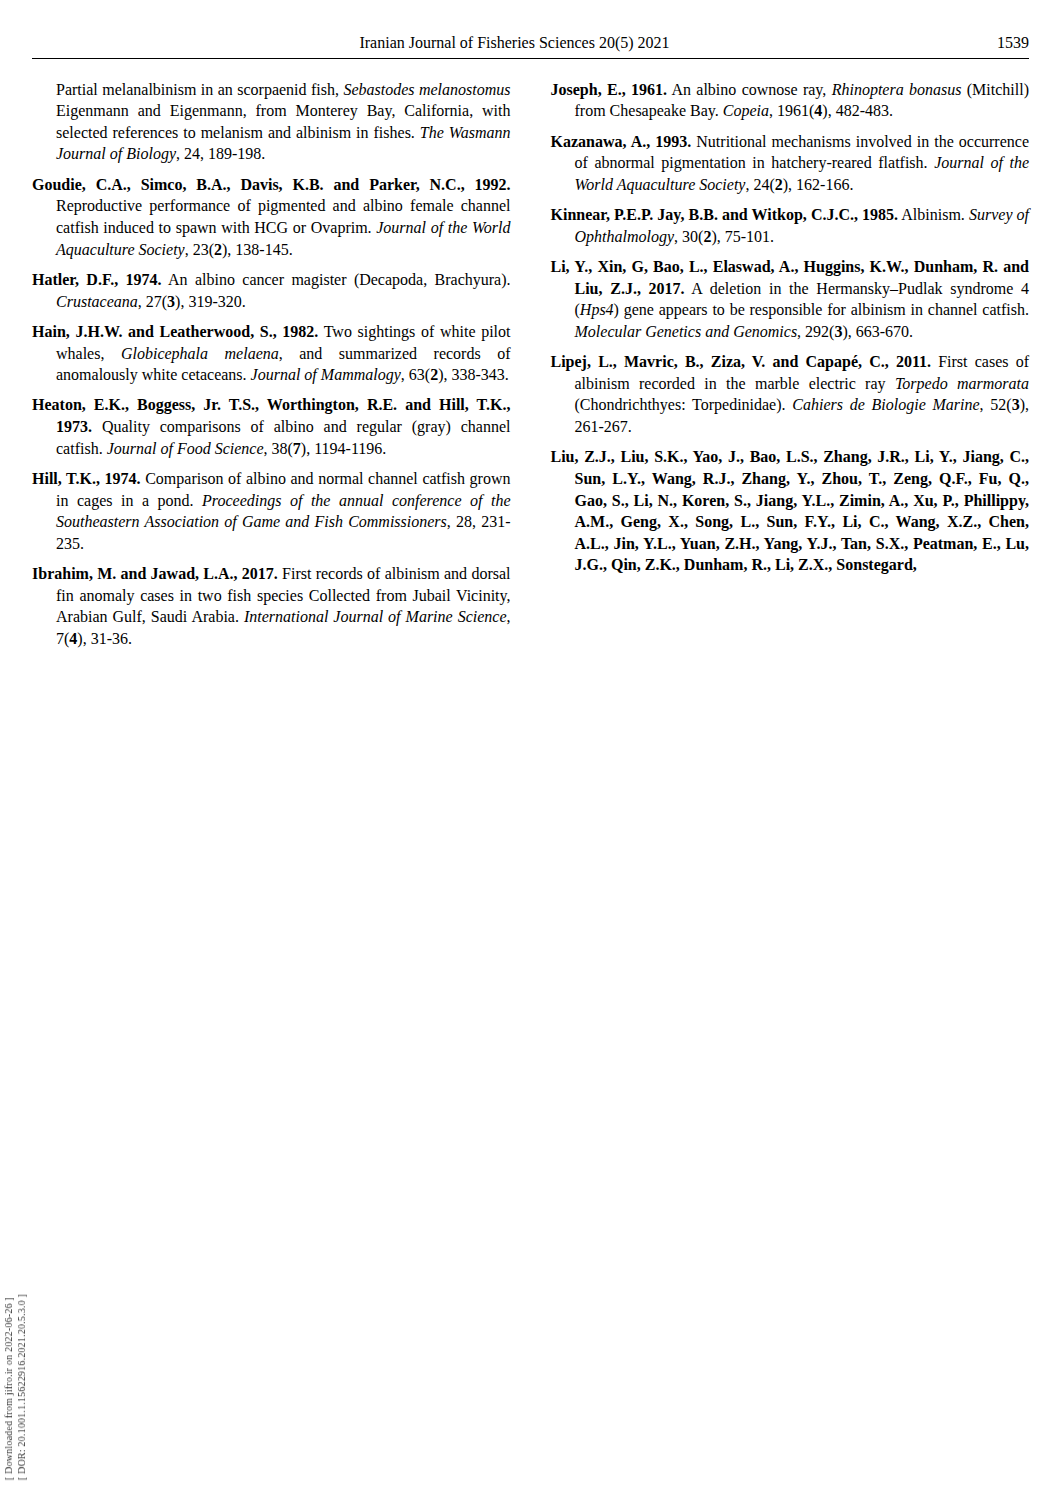[ Downloaded from jifro.ir on 2022-06-26 ] [ DOR: 20.1001.1.15622916.2021.20.5.3.0 ]
Iranian Journal of Fisheries Sciences 20(5) 2021
1539
Partial melanalbinism in an scorpaenid fish, Sebastodes melanostomus Eigenmann and Eigenmann, from Monterey Bay, California, with selected references to melanism and albinism in fishes. The Wasmann Journal of Biology, 24, 189-198.
Goudie, C.A., Simco, B.A., Davis, K.B. and Parker, N.C., 1992. Reproductive performance of pigmented and albino female channel catfish induced to spawn with HCG or Ovaprim. Journal of the World Aquaculture Society, 23(2), 138-145.
Hatler, D.F., 1974. An albino cancer magister (Decapoda, Brachyura). Crustaceana, 27(3), 319-320.
Hain, J.H.W. and Leatherwood, S., 1982. Two sightings of white pilot whales, Globicephala melaena, and summarized records of anomalously white cetaceans. Journal of Mammalogy, 63(2), 338-343.
Heaton, E.K., Boggess, Jr. T.S., Worthington, R.E. and Hill, T.K., 1973. Quality comparisons of albino and regular (gray) channel catfish. Journal of Food Science, 38(7), 1194-1196.
Hill, T.K., 1974. Comparison of albino and normal channel catfish grown in cages in a pond. Proceedings of the annual conference of the Southeastern Association of Game and Fish Commissioners, 28, 231-235.
Ibrahim, M. and Jawad, L.A., 2017. First records of albinism and dorsal fin anomaly cases in two fish species Collected from Jubail Vicinity, Arabian Gulf, Saudi Arabia. International Journal of Marine Science, 7(4), 31-36.
Joseph, E., 1961. An albino cownose ray, Rhinoptera bonasus (Mitchill) from Chesapeake Bay. Copeia, 1961(4), 482-483.
Kazanawa, A., 1993. Nutritional mechanisms involved in the occurrence of abnormal pigmentation in hatchery-reared flatfish. Journal of the World Aquaculture Society, 24(2), 162-166.
Kinnear, P.E.P. Jay, B.B. and Witkop, C.J.C., 1985. Albinism. Survey of Ophthalmology, 30(2), 75-101.
Li, Y., Xin, G, Bao, L., Elaswad, A., Huggins, K.W., Dunham, R. and Liu, Z.J., 2017. A deletion in the Hermansky–Pudlak syndrome 4 (Hps4) gene appears to be responsible for albinism in channel catfish. Molecular Genetics and Genomics, 292(3), 663-670.
Lipej, L., Mavric, B., Ziza, V. and Capapé, C., 2011. First cases of albinism recorded in the marble electric ray Torpedo marmorata (Chondrichthyes: Torpedinidae). Cahiers de Biologie Marine, 52(3), 261-267.
Liu, Z.J., Liu, S.K., Yao, J., Bao, L.S., Zhang, J.R., Li, Y., Jiang, C., Sun, L.Y., Wang, R.J., Zhang, Y., Zhou, T., Zeng, Q.F., Fu, Q., Gao, S., Li, N., Koren, S., Jiang, Y.L., Zimin, A., Xu, P., Phillippy, A.M., Geng, X., Song, L., Sun, F.Y., Li, C., Wang, X.Z., Chen, A.L., Jin, Y.L., Yuan, Z.H., Yang, Y.J., Tan, S.X., Peatman, E., Lu, J.G., Qin, Z.K., Dunham, R., Li, Z.X., Sonstegard,